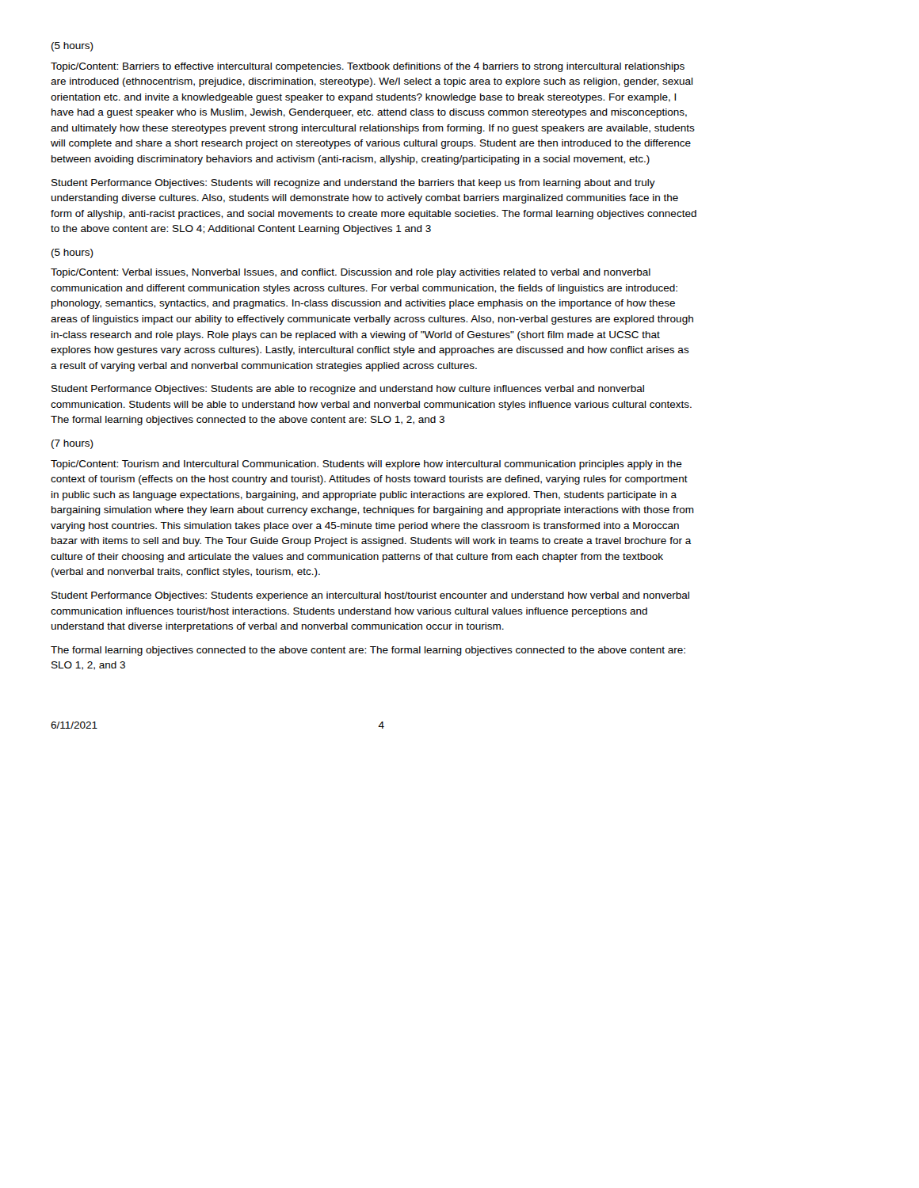(5 hours)
Topic/Content: Barriers to effective intercultural competencies. Textbook definitions of the 4 barriers to strong intercultural relationships are introduced (ethnocentrism, prejudice, discrimination, stereotype). We/I select a topic area to explore such as religion, gender, sexual orientation etc. and invite a knowledgeable guest speaker to expand students? knowledge base to break stereotypes. For example, I have had a guest speaker who is Muslim, Jewish, Genderqueer, etc. attend class to discuss common stereotypes and misconceptions, and ultimately how these stereotypes prevent strong intercultural relationships from forming. If no guest speakers are available, students will complete and share a short research project on stereotypes of various cultural groups. Student are then introduced to the difference between avoiding discriminatory behaviors and activism (anti-racism, allyship, creating/participating in a social movement, etc.)
Student Performance Objectives: Students will recognize and understand the barriers that keep us from learning about and truly understanding diverse cultures. Also, students will demonstrate how to actively combat barriers marginalized communities face in the form of allyship, anti-racist practices, and social movements to create more equitable societies. The formal learning objectives connected to the above content are: SLO 4; Additional Content Learning Objectives 1 and 3
(5 hours)
Topic/Content: Verbal issues, Nonverbal Issues, and conflict. Discussion and role play activities related to verbal and nonverbal communication and different communication styles across cultures. For verbal communication, the fields of linguistics are introduced: phonology, semantics, syntactics, and pragmatics. In-class discussion and activities place emphasis on the importance of how these areas of linguistics impact our ability to effectively communicate verbally across cultures. Also, non-verbal gestures are explored through in-class research and role plays. Role plays can be replaced with a viewing of "World of Gestures" (short film made at UCSC that explores how gestures vary across cultures). Lastly, intercultural conflict style and approaches are discussed and how conflict arises as a result of varying verbal and nonverbal communication strategies applied across cultures.
Student Performance Objectives: Students are able to recognize and understand how culture influences verbal and nonverbal communication. Students will be able to understand how verbal and nonverbal communication styles influence various cultural contexts. The formal learning objectives connected to the above content are: SLO 1, 2, and 3
(7 hours)
Topic/Content: Tourism and Intercultural Communication. Students will explore how intercultural communication principles apply in the context of tourism (effects on the host country and tourist). Attitudes of hosts toward tourists are defined, varying rules for comportment in public such as language expectations, bargaining, and appropriate public interactions are explored. Then, students participate in a bargaining simulation where they learn about currency exchange, techniques for bargaining and appropriate interactions with those from varying host countries. This simulation takes place over a 45-minute time period where the classroom is transformed into a Moroccan bazar with items to sell and buy. The Tour Guide Group Project is assigned. Students will work in teams to create a travel brochure for a culture of their choosing and articulate the values and communication patterns of that culture from each chapter from the textbook (verbal and nonverbal traits, conflict styles, tourism, etc.).
Student Performance Objectives: Students experience an intercultural host/tourist encounter and understand how verbal and nonverbal communication influences tourist/host interactions. Students understand how various cultural values influence perceptions and understand that diverse interpretations of verbal and nonverbal communication occur in tourism.
The formal learning objectives connected to the above content are: The formal learning objectives connected to the above content are: SLO 1, 2, and 3
6/11/2021 4